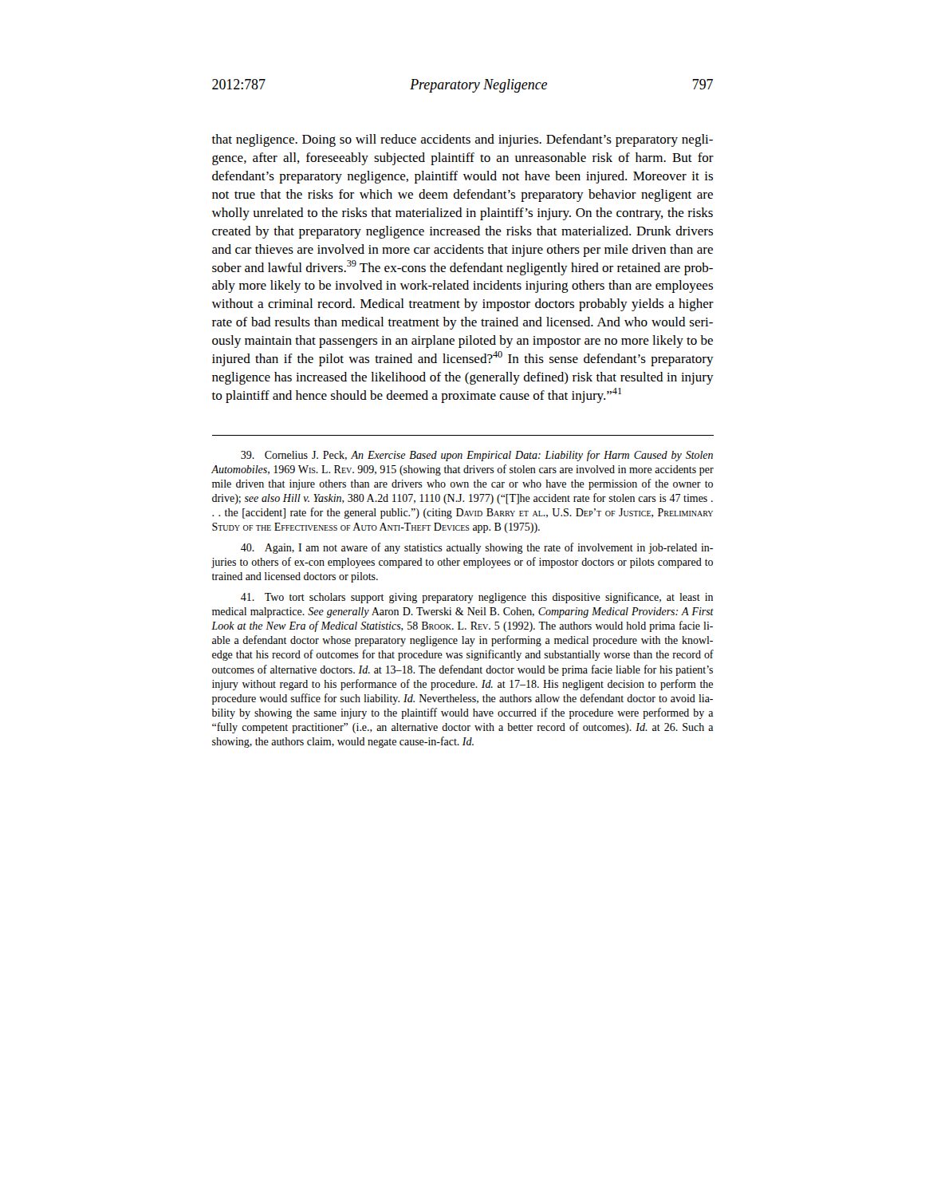2012:787 Preparatory Negligence 797
that negligence. Doing so will reduce accidents and injuries. Defendant’s preparatory negligence, after all, foreseeably subjected plaintiff to an unreasonable risk of harm. But for defendant’s preparatory negligence, plaintiff would not have been injured. Moreover it is not true that the risks for which we deem defendant’s preparatory behavior negligent are wholly unrelated to the risks that materialized in plaintiff’s injury. On the contrary, the risks created by that preparatory negligence increased the risks that materialized. Drunk drivers and car thieves are involved in more car accidents that injure others per mile driven than are sober and lawful drivers.39 The ex-cons the defendant negligently hired or retained are probably more likely to be involved in work-related incidents injuring others than are employees without a criminal record. Medical treatment by impostor doctors probably yields a higher rate of bad results than medical treatment by the trained and licensed. And who would seriously maintain that passengers in an airplane piloted by an impostor are no more likely to be injured than if the pilot was trained and licensed?40 In this sense defendant’s preparatory negligence has increased the likelihood of the (generally defined) risk that resulted in injury to plaintiff and hence should be deemed a proximate cause of that injury.”41
39. Cornelius J. Peck, An Exercise Based upon Empirical Data: Liability for Harm Caused by Stolen Automobiles, 1969 Wis. L. Rev. 909, 915 (showing that drivers of stolen cars are involved in more accidents per mile driven that injure others than are drivers who own the car or who have the permission of the owner to drive); see also Hill v. Yaskin, 380 A.2d 1107, 1110 (N.J. 1977) (“[T]he accident rate for stolen cars is 47 times . . . the [accident] rate for the general public.”) (citing David Barry et al., U.S. Dep’t of Justice, Preliminary Study of the Effectiveness of Auto Anti-Theft Devices app. B (1975)).
40. Again, I am not aware of any statistics actually showing the rate of involvement in job-related injuries to others of ex-con employees compared to other employees or of impostor doctors or pilots compared to trained and licensed doctors or pilots.
41. Two tort scholars support giving preparatory negligence this dispositive significance, at least in medical malpractice. See generally Aaron D. Twerski & Neil B. Cohen, Comparing Medical Providers: A First Look at the New Era of Medical Statistics, 58 Brook. L. Rev. 5 (1992). The authors would hold prima facie liable a defendant doctor whose preparatory negligence lay in performing a medical procedure with the knowledge that his record of outcomes for that procedure was significantly and substantially worse than the record of outcomes of alternative doctors. Id. at 13–18. The defendant doctor would be prima facie liable for his patient’s injury without regard to his performance of the procedure. Id. at 17–18. His negligent decision to perform the procedure would suffice for such liability. Id. Nevertheless, the authors allow the defendant doctor to avoid liability by showing the same injury to the plaintiff would have occurred if the procedure were performed by a “fully competent practitioner” (i.e., an alternative doctor with a better record of outcomes). Id. at 26. Such a showing, the authors claim, would negate cause-in-fact. Id.